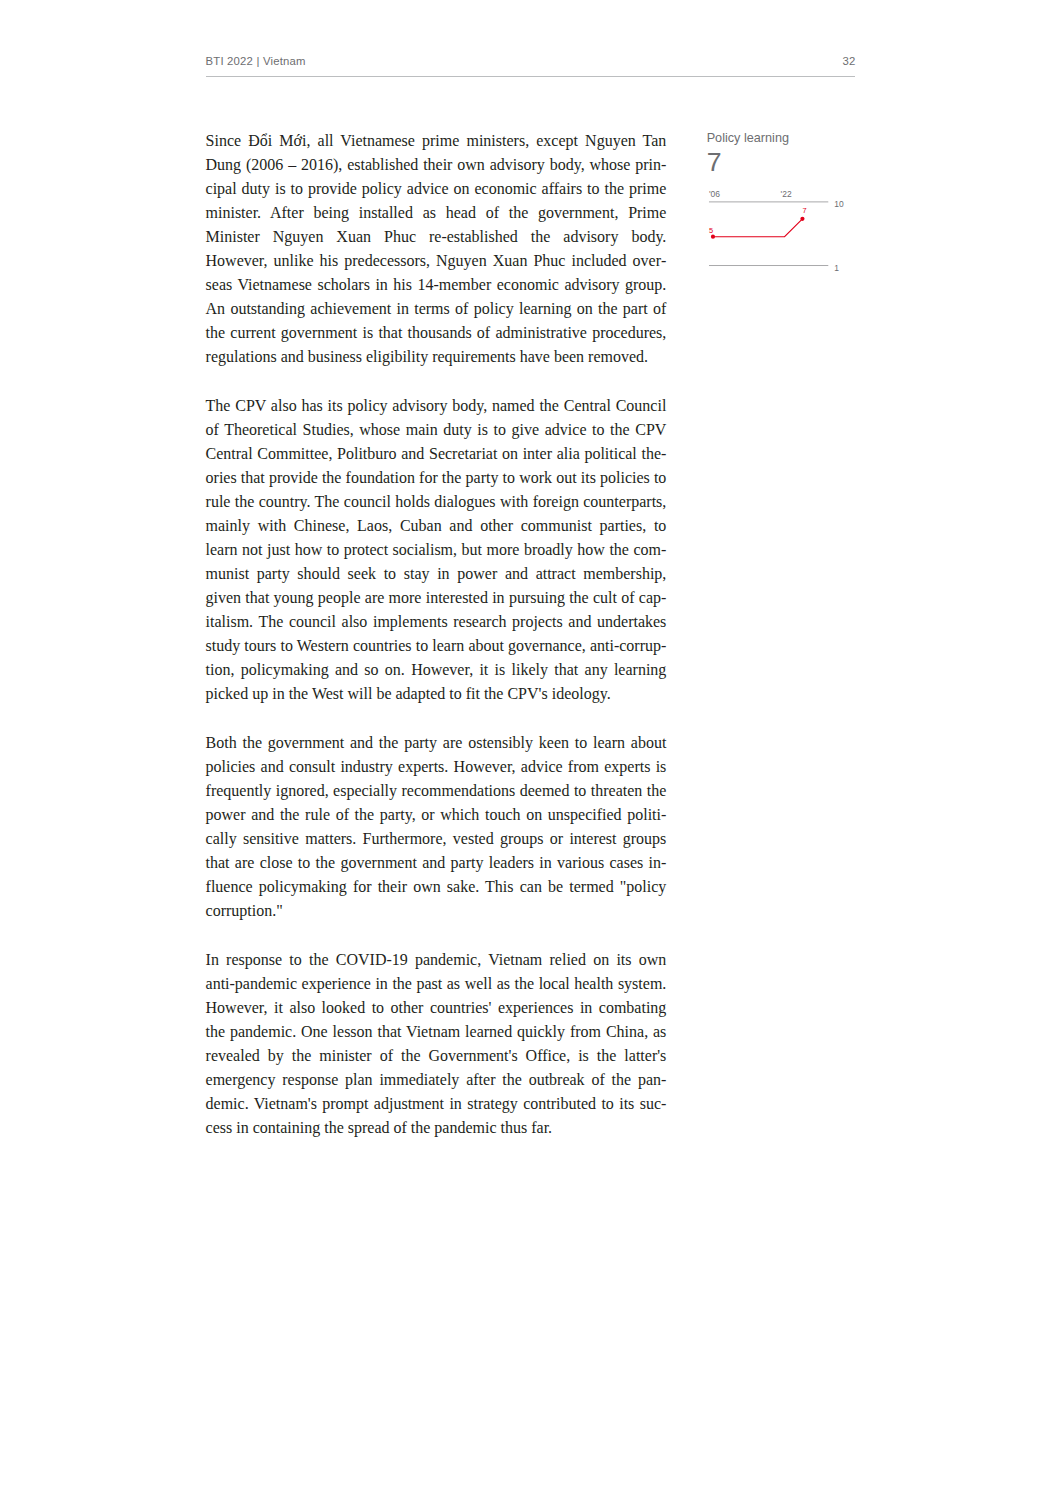BTI 2022 | Vietnam 32
Since Đổi Mới, all Vietnamese prime ministers, except Nguyen Tan Dung (2006 – 2016), established their own advisory body, whose principal duty is to provide policy advice on economic affairs to the prime minister. After being installed as head of the government, Prime Minister Nguyen Xuan Phuc re-established the advisory body. However, unlike his predecessors, Nguyen Xuan Phuc included overseas Vietnamese scholars in his 14-member economic advisory group. An outstanding achievement in terms of policy learning on the part of the current government is that thousands of administrative procedures, regulations and business eligibility requirements have been removed.
The CPV also has its policy advisory body, named the Central Council of Theoretical Studies, whose main duty is to give advice to the CPV Central Committee, Politburo and Secretariat on inter alia political theories that provide the foundation for the party to work out its policies to rule the country. The council holds dialogues with foreign counterparts, mainly with Chinese, Laos, Cuban and other communist parties, to learn not just how to protect socialism, but more broadly how the communist party should seek to stay in power and attract membership, given that young people are more interested in pursuing the cult of capitalism. The council also implements research projects and undertakes study tours to Western countries to learn about governance, anti-corruption, policymaking and so on. However, it is likely that any learning picked up in the West will be adapted to fit the CPV's ideology.
Both the government and the party are ostensibly keen to learn about policies and consult industry experts. However, advice from experts is frequently ignored, especially recommendations deemed to threaten the power and the rule of the party, or which touch on unspecified politically sensitive matters. Furthermore, vested groups or interest groups that are close to the government and party leaders in various cases influence policymaking for their own sake. This can be termed "policy corruption."
In response to the COVID-19 pandemic, Vietnam relied on its own anti-pandemic experience in the past as well as the local health system. However, it also looked to other countries' experiences in combating the pandemic. One lesson that Vietnam learned quickly from China, as revealed by the minister of the Government's Office, is the latter's emergency response plan immediately after the outbreak of the pandemic. Vietnam's prompt adjustment in strategy contributed to its success in containing the spread of the pandemic thus far.
Policy learning
7
'06 '22 10 1 5 7